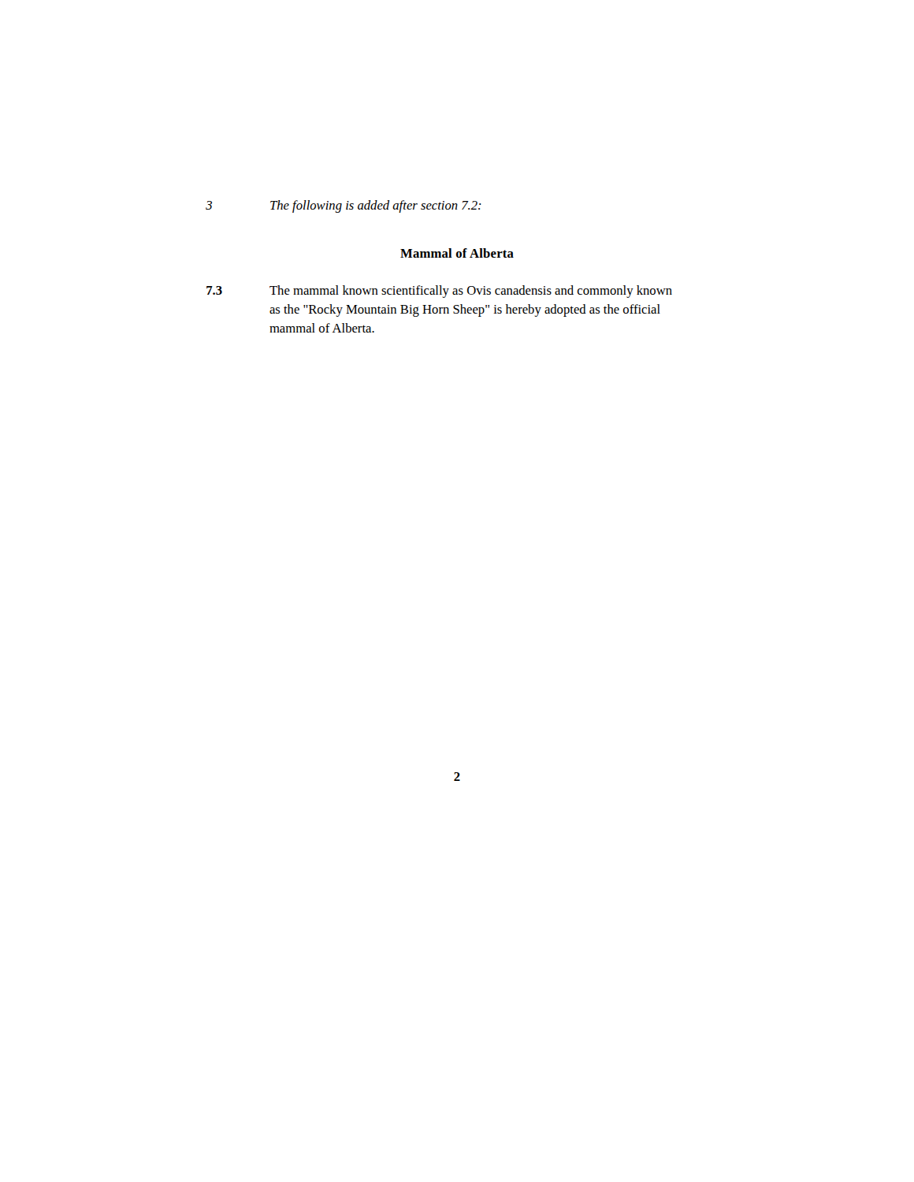3 The following is added after section 7.2:
Mammal of Alberta
7.3 The mammal known scientifically as Ovis canadensis and commonly known as the "Rocky Mountain Big Horn Sheep" is hereby adopted as the official mammal of Alberta.
2